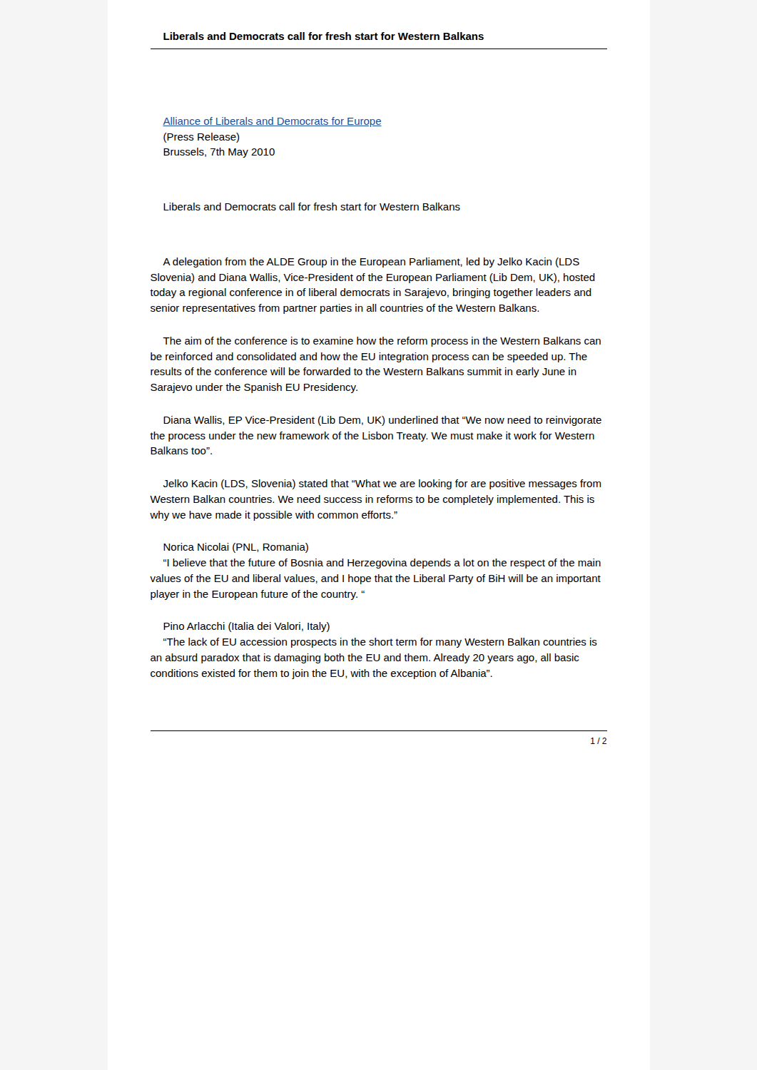Liberals and Democrats call for fresh start for Western Balkans
Alliance of Liberals and Democrats for Europe
(Press Release)
Brussels, 7th May 2010
Liberals and Democrats call for fresh start for Western Balkans
A delegation from the ALDE Group in the European Parliament, led by Jelko Kacin (LDS Slovenia) and Diana Wallis, Vice-President of the European Parliament (Lib Dem, UK), hosted today a regional conference in of liberal democrats in Sarajevo, bringing together leaders and senior representatives from partner parties in all countries of the Western Balkans.
The aim of the conference is to examine how the reform process in the Western Balkans can be reinforced and consolidated and how the EU integration process can be speeded up. The results of the conference will be forwarded to the Western Balkans summit in early June in Sarajevo under the Spanish EU Presidency.
Diana Wallis, EP Vice-President (Lib Dem, UK) underlined that “We now need to reinvigorate the process under the new framework of the Lisbon Treaty. We must make it work for Western Balkans too”.
Jelko Kacin (LDS, Slovenia) stated that “What we are looking for are positive messages from Western Balkan countries. We need success in reforms to be completely implemented. This is why we have made it possible with common efforts.”
Norica Nicolai (PNL, Romania)
“I believe that the future of Bosnia and Herzegovina depends a lot on the respect of the main values of the EU and liberal values, and I hope that the Liberal Party of BiH will be an important player in the European future of the country. “
Pino Arlacchi (Italia dei Valori, Italy)
“The lack of EU accession prospects in the short term for many Western Balkan countries is an absurd paradox that is damaging both the EU and them. Already 20 years ago, all basic conditions existed for them to join the EU, with the exception of Albania”.
1 / 2